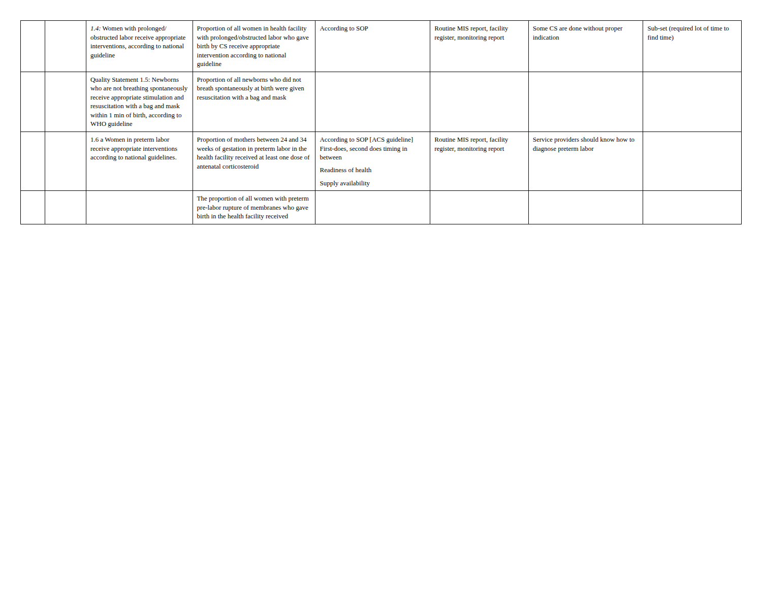| | | 1.4: Women with prolonged/ obstructed labor receive appropriate interventions, according to national guideline | Proportion of all women in health facility with prolonged/obstructed labor who gave birth by CS receive appropriate intervention according to national guideline | According to SOP | Routine MIS report, facility register, monitoring report | Some CS are done without proper indication | Sub-set (required lot of time to find time) |
| | | Quality Statement 1.5: Newborns who are not breathing spontaneously receive appropriate stimulation and resuscitation with a bag and mask within 1 min of birth, according to WHO guideline | Proportion of all newborns who did not breath spontaneously at birth were given resuscitation with a bag and mask | | | | |
| | | 1.6 a Women in preterm labor receive appropriate interventions according to national guidelines. | Proportion of mothers between 24 and 34 weeks of gestation in preterm labor in the health facility received at least one dose of antenatal corticosteroid | According to SOP [ACS guideline] First-does, second does timing in between Readiness of health Supply availability | Routine MIS report, facility register, monitoring report | Service providers should know how to diagnose preterm labor | |
| | | | The proportion of all women with preterm pre-labor rupture of membranes who gave birth in the health facility received | | | | |